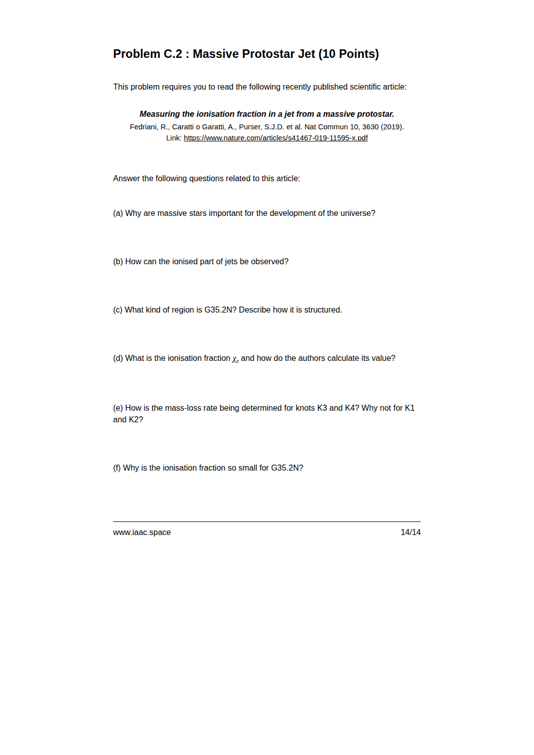Problem C.2 : Massive Protostar Jet (10 Points)
This problem requires you to read the following recently published scientific article:
Measuring the ionisation fraction in a jet from a massive protostar. Fedriani, R., Caratti o Garatti, A., Purser, S.J.D. et al. Nat Commun 10, 3630 (2019). Link: https://www.nature.com/articles/s41467-019-11595-x.pdf
Answer the following questions related to this article:
(a) Why are massive stars important for the development of the universe?
(b) How can the ionised part of jets be observed?
(c) What kind of region is G35.2N? Describe how it is structured.
(d) What is the ionisation fraction χe and how do the authors calculate its value?
(e) How is the mass-loss rate being determined for knots K3 and K4? Why not for K1 and K2?
(f) Why is the ionisation fraction so small for G35.2N?
www.iaac.space 14/14